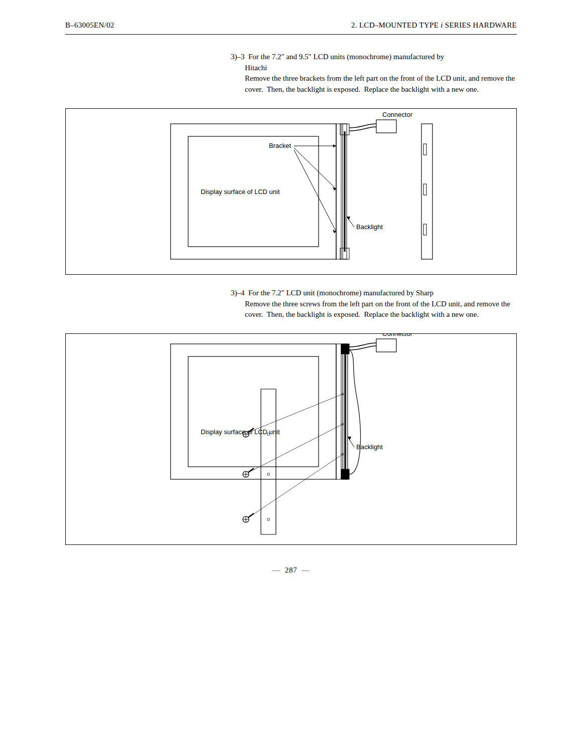B–63005EN/02
2. LCD–MOUNTED TYPE i SERIES HARDWARE
3)–3 For the 7.2″ and 9.5″ LCD units (monochrome) manufactured by Hitachi
Remove the three brackets from the left part on the front of the LCD unit, and remove the cover. Then, the backlight is exposed. Replace the backlight with a new one.
Connector Bracket Display surface of LCD unit Backlight
3)–4 For the 7.2″ LCD unit (monochrome) manufactured by Sharp Remove the three screws from the left part on the front of the LCD unit, and remove the cover. Then, the backlight is exposed. Replace the backlight with a new one.
Connector Display surface of LCD unit Backlight
— 287 —